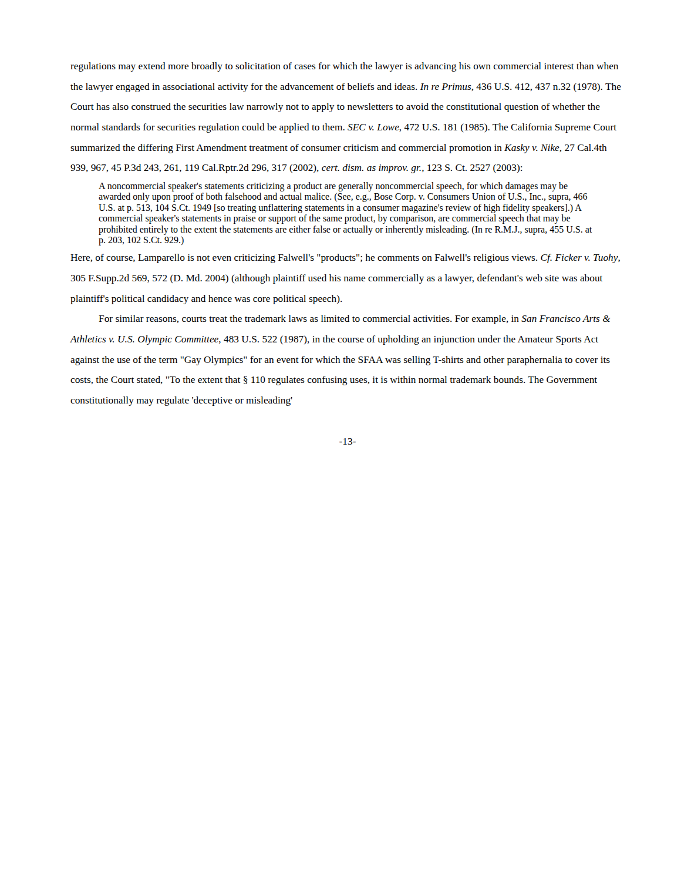regulations may extend more broadly to solicitation of cases for which the lawyer is advancing his own commercial interest than when the lawyer engaged in associational activity for the advancement of beliefs and ideas. In re Primus, 436 U.S. 412, 437 n.32 (1978). The Court has also construed the securities law narrowly not to apply to newsletters to avoid the constitutional question of whether the normal standards for securities regulation could be applied to them. SEC v. Lowe, 472 U.S. 181 (1985). The California Supreme Court summarized the differing First Amendment treatment of consumer criticism and commercial promotion in Kasky v. Nike, 27 Cal.4th 939, 967, 45 P.3d 243, 261, 119 Cal.Rptr.2d 296, 317 (2002), cert. dism. as improv. gr., 123 S. Ct. 2527 (2003):
A noncommercial speaker's statements criticizing a product are generally noncommercial speech, for which damages may be awarded only upon proof of both falsehood and actual malice. (See, e.g., Bose Corp. v. Consumers Union of U.S., Inc., supra, 466 U.S. at p. 513, 104 S.Ct. 1949 [so treating unflattering statements in a consumer magazine's review of high fidelity speakers].) A commercial speaker's statements in praise or support of the same product, by comparison, are commercial speech that may be prohibited entirely to the extent the statements are either false or actually or inherently misleading. (In re R.M.J., supra, 455 U.S. at p. 203, 102 S.Ct. 929.)
Here, of course, Lamparello is not even criticizing Falwell's "products"; he comments on Falwell's religious views. Cf. Ficker v. Tuohy, 305 F.Supp.2d 569, 572 (D. Md. 2004) (although plaintiff used his name commercially as a lawyer, defendant's web site was about plaintiff's political candidacy and hence was core political speech).
For similar reasons, courts treat the trademark laws as limited to commercial activities. For example, in San Francisco Arts & Athletics v. U.S. Olympic Committee, 483 U.S. 522 (1987), in the course of upholding an injunction under the Amateur Sports Act against the use of the term "Gay Olympics" for an event for which the SFAA was selling T-shirts and other paraphernalia to cover its costs, the Court stated, "To the extent that § 110 regulates confusing uses, it is within normal trademark bounds. The Government constitutionally may regulate 'deceptive or misleading'
-13-